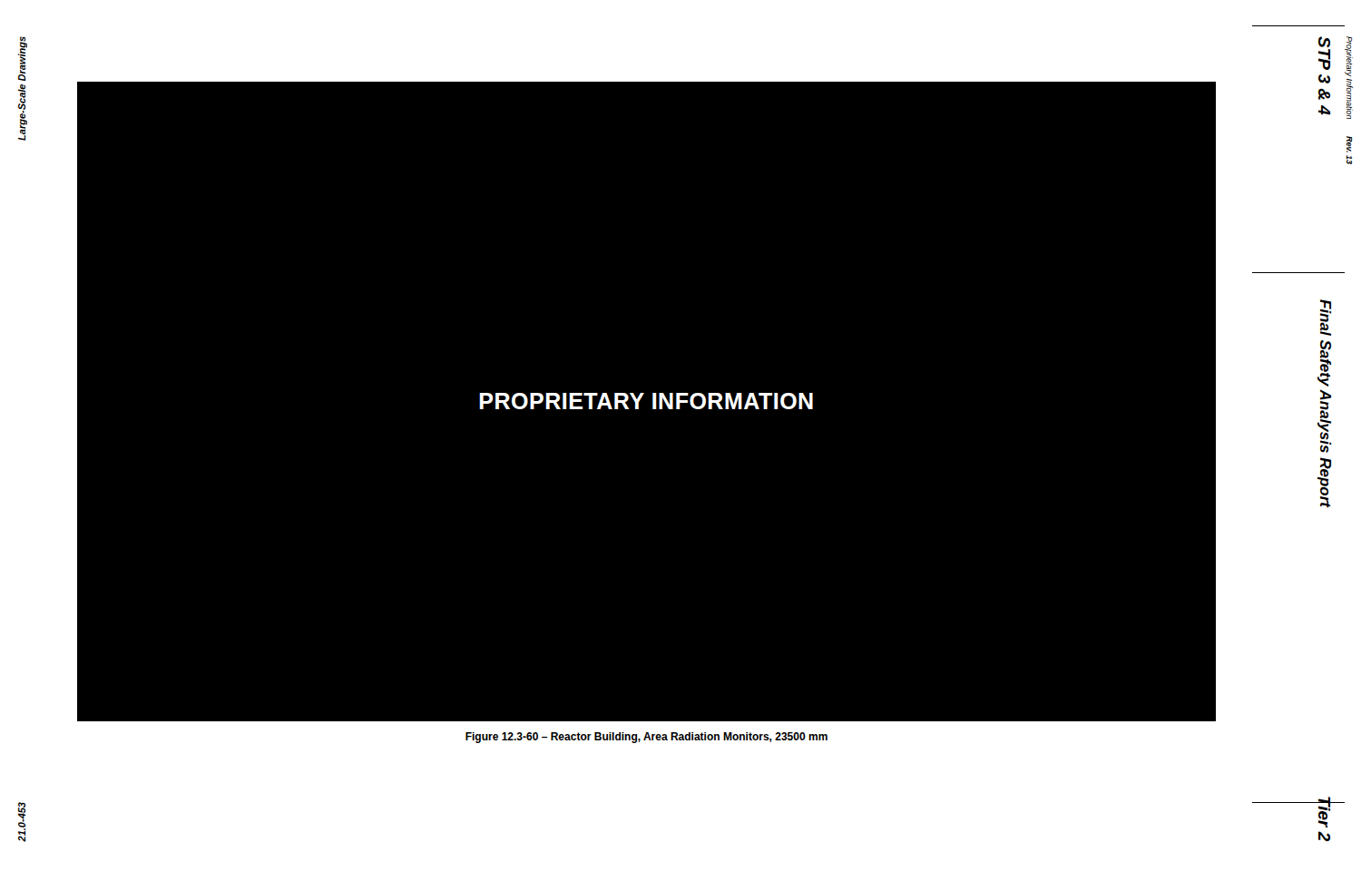Large-Scale Drawings
21.0-453
PROPRIETARY INFORMATION
Figure 12.3-60 – Reactor Building, Area Radiation Monitors, 23500 mm
STP 3 & 4
Proprietary Information
Rev. 13
Final Safety Analysis Report
Tier 2